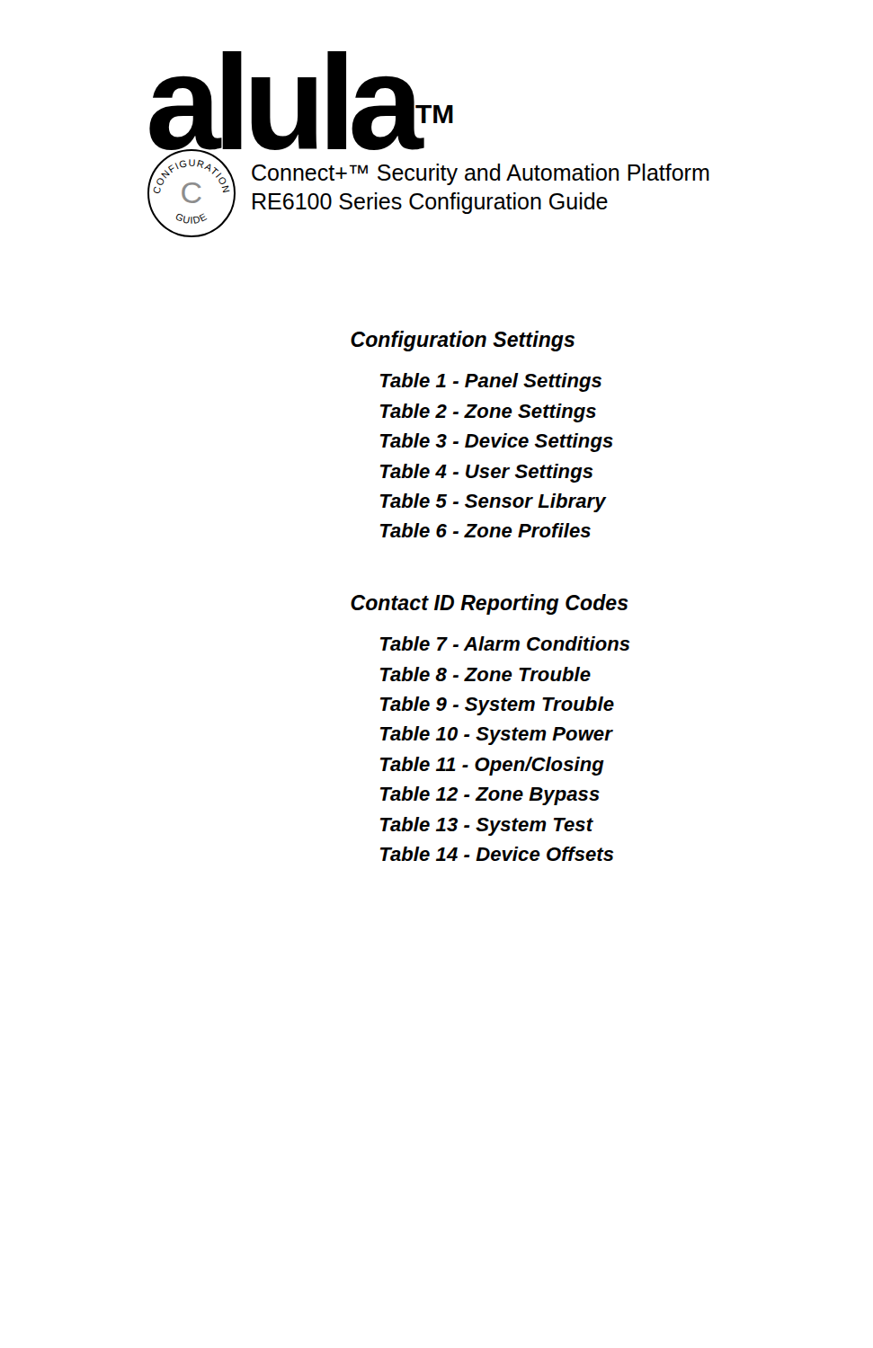alulaTM
CONFIGURATION GUIDE C
Connect+™ Security and Automation Platform
RE6100 Series Configuration Guide
Configuration Settings
Table 1 - Panel Settings
Table 2 - Zone Settings
Table 3 - Device Settings
Table 4 - User Settings
Table 5 - Sensor Library
Table 6 - Zone Profiles
Contact ID Reporting Codes
Table 7 - Alarm Conditions
Table 8 - Zone Trouble
Table 9 - System Trouble
Table 10 - System Power
Table 11 - Open/Closing
Table 12 - Zone Bypass
Table 13 - System Test
Table 14 - Device Offsets